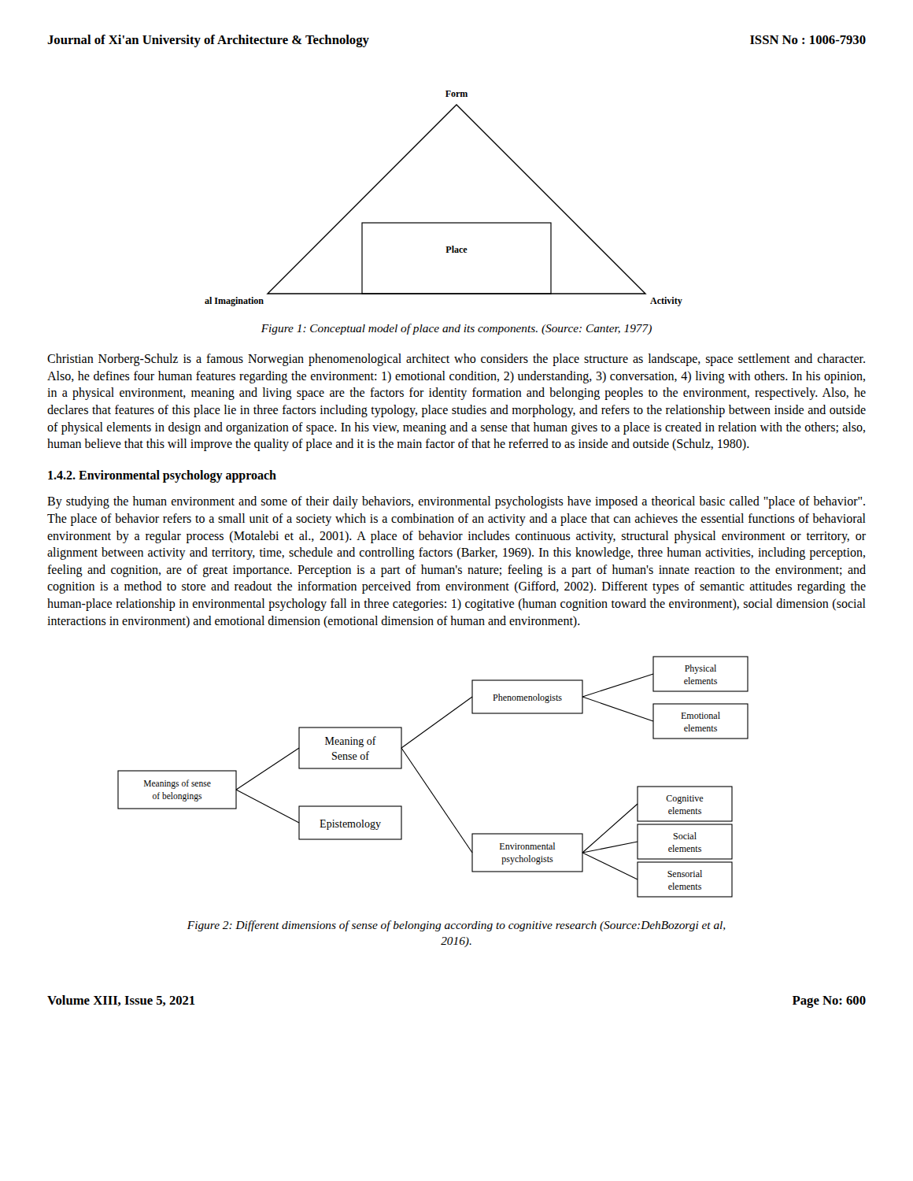Journal of Xi'an University of Architecture & Technology ISSN No : 1006-7930
Form Place Individual Imagination Activity
Figure 1: Conceptual model of place and its components. (Source: Canter, 1977)
Christian Norberg-Schulz is a famous Norwegian phenomenological architect who considers the place structure as landscape, space settlement and character. Also, he defines four human features regarding the environment: 1) emotional condition, 2) understanding, 3) conversation, 4) living with others. In his opinion, in a physical environment, meaning and living space are the factors for identity formation and belonging peoples to the environment, respectively. Also, he declares that features of this place lie in three factors including typology, place studies and morphology, and refers to the relationship between inside and outside of physical elements in design and organization of space. In his view, meaning and a sense that human gives to a place is created in relation with the others; also, human believe that this will improve the quality of place and it is the main factor of that he referred to as inside and outside (Schulz, 1980).
1.4.2. Environmental psychology approach
By studying the human environment and some of their daily behaviors, environmental psychologists have imposed a theorical basic called "place of behavior". The place of behavior refers to a small unit of a society which is a combination of an activity and a place that can achieves the essential functions of behavioral environment by a regular process (Motalebi et al., 2001). A place of behavior includes continuous activity, structural physical environment or territory, or alignment between activity and territory, time, schedule and controlling factors (Barker, 1969). In this knowledge, three human activities, including perception, feeling and cognition, are of great importance. Perception is a part of human's nature; feeling is a part of human's innate reaction to the environment; and cognition is a method to store and readout the information perceived from environment (Gifford, 2002). Different types of semantic attitudes regarding the human-place relationship in environmental psychology fall in three categories: 1) cogitative (human cognition toward the environment), social dimension (social interactions in environment) and emotional dimension (emotional dimension of human and environment).
Meanings of sense of belongings Meaning of Sense of Epistemology Phenomenologists Environmental psychologists Physical elements Emotional elements Cognitive elements Social elements Sensorial elements
Figure 2: Different dimensions of sense of belonging according to cognitive research (Source:DehBozorgi et al, 2016).
Volume XIII, Issue 5, 2021 Page No: 600